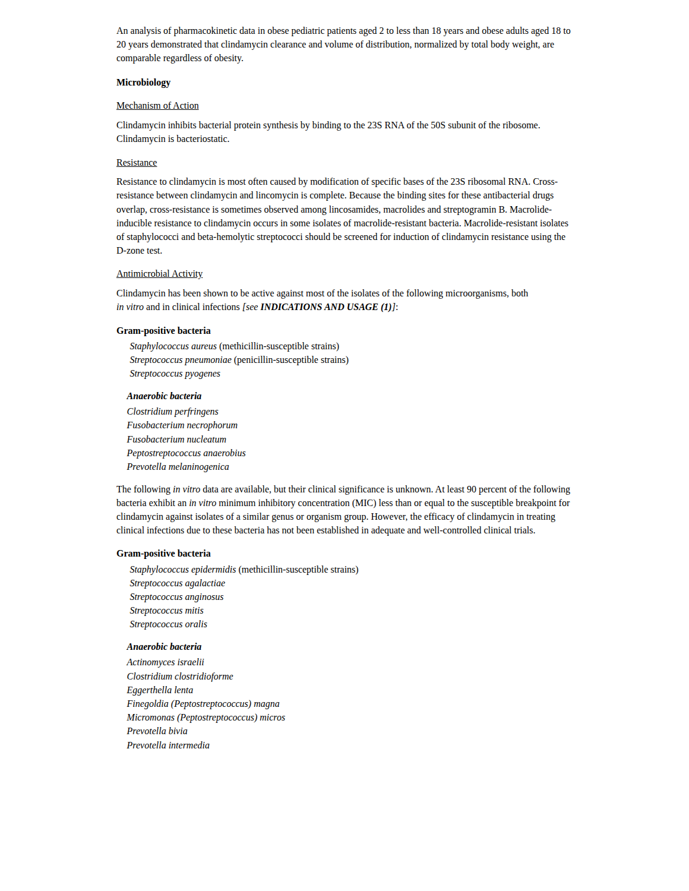An analysis of pharmacokinetic data in obese pediatric patients aged 2 to less than 18 years and obese adults aged 18 to 20 years demonstrated that clindamycin clearance and volume of distribution, normalized by total body weight, are comparable regardless of obesity.
Microbiology
Mechanism of Action
Clindamycin inhibits bacterial protein synthesis by binding to the 23S RNA of the 50S subunit of the ribosome. Clindamycin is bacteriostatic.
Resistance
Resistance to clindamycin is most often caused by modification of specific bases of the 23S ribosomal RNA. Cross-resistance between clindamycin and lincomycin is complete. Because the binding sites for these antibacterial drugs overlap, cross-resistance is sometimes observed among lincosamides, macrolides and streptogramin B. Macrolide-inducible resistance to clindamycin occurs in some isolates of macrolide-resistant bacteria. Macrolide-resistant isolates of staphylococci and beta-hemolytic streptococci should be screened for induction of clindamycin resistance using the D-zone test.
Antimicrobial Activity
Clindamycin has been shown to be active against most of the isolates of the following microorganisms, both
in vitro and in clinical infections [see INDICATIONS AND USAGE (1)]:
Gram-positive bacteria
Staphylococcus aureus (methicillin-susceptible strains)
Streptococcus pneumoniae (penicillin-susceptible strains)
Streptococcus pyogenes
Anaerobic bacteria
Clostridium perfringens
Fusobacterium necrophorum
Fusobacterium nucleatum
Peptostreptococcus anaerobius
Prevotella melaninogenica
The following in vitro data are available, but their clinical significance is unknown. At least 90 percent of the following bacteria exhibit an in vitro minimum inhibitory concentration (MIC) less than or equal to the susceptible breakpoint for clindamycin against isolates of a similar genus or organism group. However, the efficacy of clindamycin in treating clinical infections due to these bacteria has not been established in adequate and well-controlled clinical trials.
Gram-positive bacteria
Staphylococcus epidermidis (methicillin-susceptible strains)
Streptococcus agalactiae
Streptococcus anginosus
Streptococcus mitis
Streptococcus oralis
Anaerobic bacteria
Actinomyces israelii
Clostridium clostridioforme
Eggerthella lenta
Finegoldia (Peptostreptococcus) magna
Micromonas (Peptostreptococcus) micros
Prevotella bivia
Prevotella intermedia